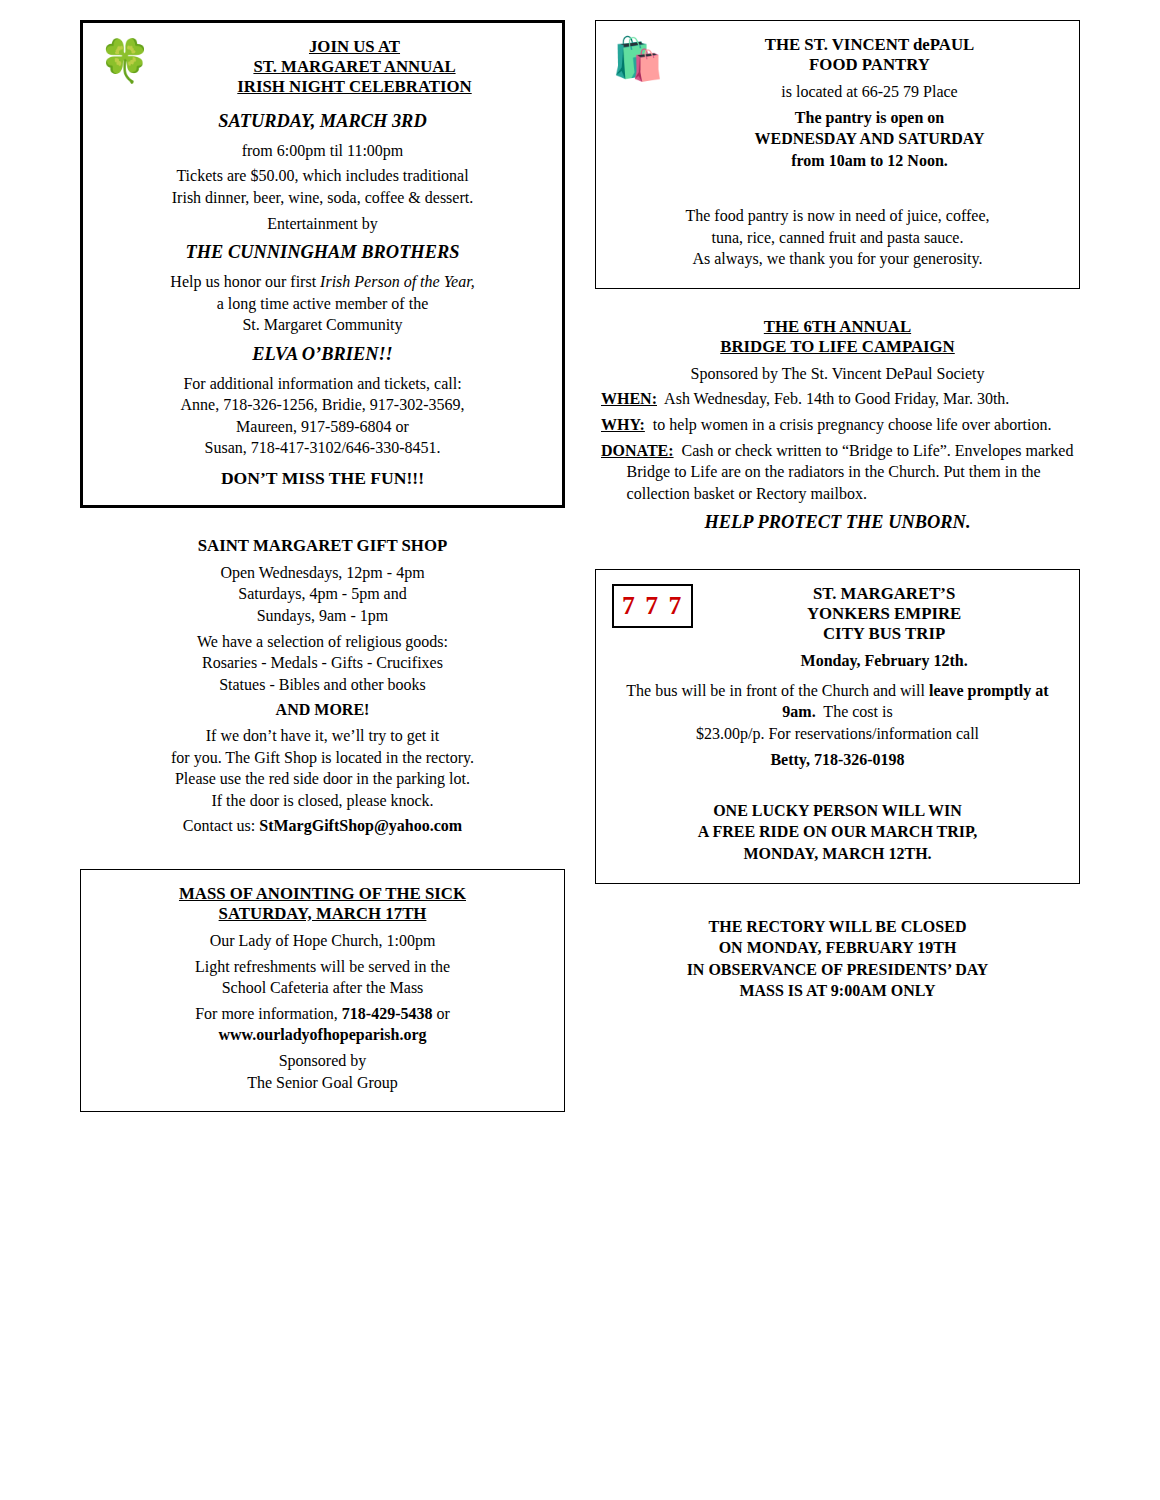🍀
JOIN US AT
ST. MARGARET ANNUAL
IRISH NIGHT CELEBRATION
SATURDAY, MARCH 3RD
from 6:00pm til 11:00pm
Tickets are $50.00, which includes traditional
Irish dinner, beer, wine, soda, coffee & dessert.
Entertainment by
THE CUNNINGHAM BROTHERS
Help us honor our first Irish Person of the Year,
a long time active member of the
St. Margaret Community
ELVA O’BRIEN!!
For additional information and tickets, call:
Anne, 718-326-1256, Bridie, 917-302-3569,
Maureen, 917-589-6804 or
Susan, 718-417-3102/646-330-8451.
DON’T MISS THE FUN!!!
SAINT MARGARET GIFT SHOP
Open Wednesdays, 12pm - 4pm
Saturdays, 4pm - 5pm and
Sundays, 9am - 1pm
We have a selection of religious goods:
Rosaries - Medals - Gifts - Crucifixes
Statues - Bibles and other books
AND MORE!
If we don’t have it, we’ll try to get it
for you. The Gift Shop is located in the rectory.
Please use the red side door in the parking lot.
If the door is closed, please knock.
Contact us: StMargGiftShop@yahoo.com
MASS OF ANOINTING OF THE SICK
SATURDAY, MARCH 17TH
Our Lady of Hope Church, 1:00pm
Light refreshments will be served in the
School Cafeteria after the Mass
For more information, 718-429-5438 or
www.ourladyofhopeparish.org
Sponsored by
The Senior Goal Group
🛍️
THE ST. VINCENT dePAUL
FOOD PANTRY
is located at 66-25 79 Place
The pantry is open on
WEDNESDAY AND SATURDAY
from 10am to 12 Noon.
The food pantry is now in need of juice, coffee,
tuna, rice, canned fruit and pasta sauce.
As always, we thank you for your generosity.
THE 6TH ANNUAL
BRIDGE TO LIFE CAMPAIGN
Sponsored by The St. Vincent DePaul Society
WHEN: Ash Wednesday, Feb. 14th to Good Friday, Mar. 30th.
WHY: to help women in a crisis pregnancy choose life over abortion.
DONATE: Cash or check written to “Bridge to Life”. Envelopes marked Bridge to Life are on the radiators in the Church. Put them in the collection basket or Rectory mailbox.
HELP PROTECT THE UNBORN.
7 7 7
ST. MARGARET’S
YONKERS EMPIRE
CITY BUS TRIP
Monday, February 12th.
The bus will be in front of the Church and will leave promptly at 9am. The cost is
$23.00p/p. For reservations/information call
Betty, 718-326-0198
ONE LUCKY PERSON WILL WIN
A FREE RIDE ON OUR MARCH TRIP,
MONDAY, MARCH 12TH.
THE RECTORY WILL BE CLOSED
ON MONDAY, FEBRUARY 19TH
IN OBSERVANCE OF PRESIDENTS’ DAY
MASS IS AT 9:00AM ONLY